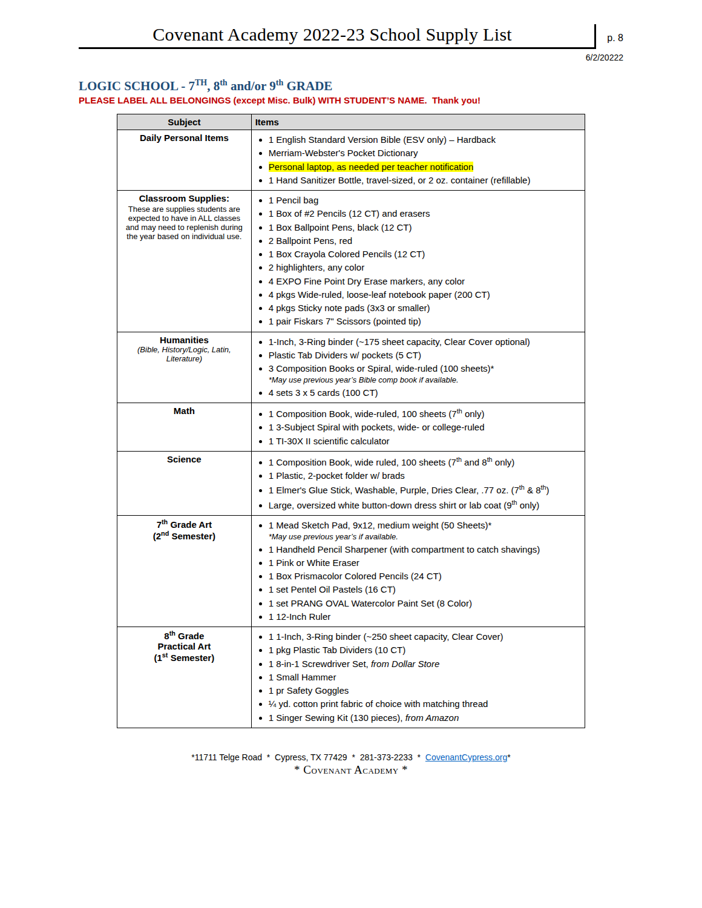Covenant Academy 2022-23 School Supply List
p. 8
6/2/20222
LOGIC SCHOOL - 7TH, 8th and/or 9th GRADE
PLEASE LABEL ALL BELONGINGS (except Misc. Bulk) WITH STUDENT’S NAME. Thank you!
| Subject | Items |
| --- | --- |
| Daily Personal Items | 1 English Standard Version Bible (ESV only) – Hardback Merriam-Webster's Pocket Dictionary Personal laptop, as needed per teacher notification 1 Hand Sanitizer Bottle, travel-sized, or 2 oz. container (refillable) |
| Classroom Supplies: These are supplies students are expected to have in ALL classes and may need to replenish during the year based on individual use. | 1 Pencil bag 1 Box of #2 Pencils (12 CT) and erasers 1 Box Ballpoint Pens, black (12 CT) 2 Ballpoint Pens, red 1 Box Crayola Colored Pencils (12 CT) 2 highlighters, any color 4 EXPO Fine Point Dry Erase markers, any color 4 pkgs Wide-ruled, loose-leaf notebook paper (200 CT) 4 pkgs Sticky note pads (3x3 or smaller) 1 pair Fiskars 7" Scissors (pointed tip) |
| Humanities (Bible, History/Logic, Latin, Literature) | 1-Inch, 3-Ring binder (~175 sheet capacity, Clear Cover optional) Plastic Tab Dividers w/ pockets (5 CT) 3 Composition Books or Spiral, wide-ruled (100 sheets)* *May use previous year’s Bible comp book if available. 4 sets 3 x 5 cards (100 CT) |
| Math | 1 Composition Book, wide-ruled, 100 sheets (7 th only) 1 3-Subject Spiral with pockets, wide- or college-ruled 1 TI-30X II scientific calculator |
| Science | 1 Composition Book, wide ruled, 100 sheets (7 th and 8 th only) 1 Plastic, 2-pocket folder w/ brads 1 Elmer's Glue Stick, Washable, Purple, Dries Clear, .77 oz. (7 th & 8 th ) Large, oversized white button-down dress shirt or lab coat (9 th only) |
| 7 th Grade Art (2 nd Semester) | 1 Mead Sketch Pad, 9x12, medium weight (50 Sheets)* *May use previous year’s if available. 1 Handheld Pencil Sharpener (with compartment to catch shavings) 1 Pink or White Eraser 1 Box Prismacolor Colored Pencils (24 CT) 1 set Pentel Oil Pastels (16 CT) 1 set PRANG OVAL Watercolor Paint Set (8 Color) 1 12-Inch Ruler |
| 8 th Grade Practical Art (1 st Semester) | 1 1-Inch, 3-Ring binder (~250 sheet capacity, Clear Cover) 1 pkg Plastic Tab Dividers (10 CT) 1 8-in-1 Screwdriver Set, from Dollar Store 1 Small Hammer 1 pr Safety Goggles ¼ yd. cotton print fabric of choice with matching thread 1 Singer Sewing Kit (130 pieces), from Amazon |
*11711 Telge Road * Cypress, TX 77429 * 281-373-2233 * CovenantCypress.org*
* Covenant Academy *